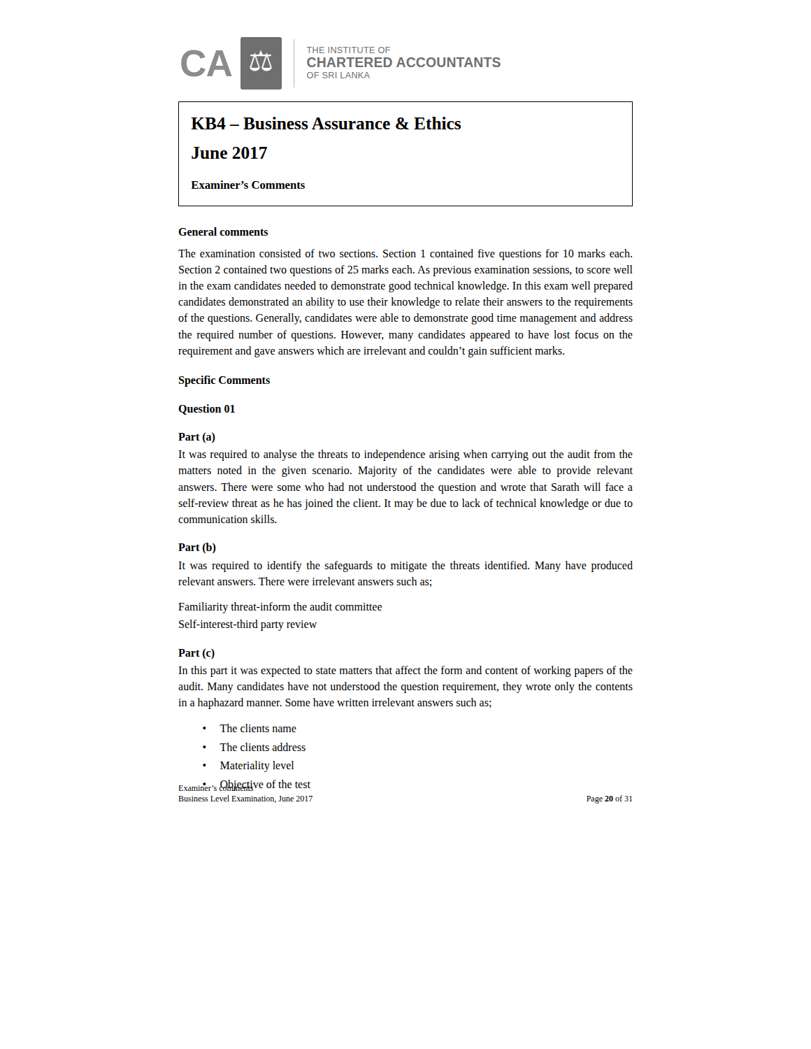CA
THE INSTITUTE OF
CHARTERED ACCOUNTANTS
OF SRI LANKA
KB4 – Business Assurance & Ethics
June 2017
Examiner’s Comments
General comments
The examination consisted of two sections. Section 1 contained five questions for 10 marks each. Section 2 contained two questions of 25 marks each. As previous examination sessions, to score well in the exam candidates needed to demonstrate good technical knowledge. In this exam well prepared candidates demonstrated an ability to use their knowledge to relate their answers to the requirements of the questions. Generally, candidates were able to demonstrate good time management and address the required number of questions. However, many candidates appeared to have lost focus on the requirement and gave answers which are irrelevant and couldn’t gain sufficient marks.
Specific Comments
Question 01
Part (a)
It was required to analyse the threats to independence arising when carrying out the audit from the matters noted in the given scenario. Majority of the candidates were able to provide relevant answers. There were some who had not understood the question and wrote that Sarath will face a self-review threat as he has joined the client. It may be due to lack of technical knowledge or due to communication skills.
Part (b)
It was required to identify the safeguards to mitigate the threats identified. Many have produced relevant answers. There were irrelevant answers such as;
Familiarity threat-inform the audit committee
Self-interest-third party review
Part (c)
In this part it was expected to state matters that affect the form and content of working papers of the audit. Many candidates have not understood the question requirement, they wrote only the contents in a haphazard manner. Some have written irrelevant answers such as;
The clients name
The clients address
Materiality level
Objective of the test
Examiner’s comments
Business Level Examination, June 2017
Page 20 of 31